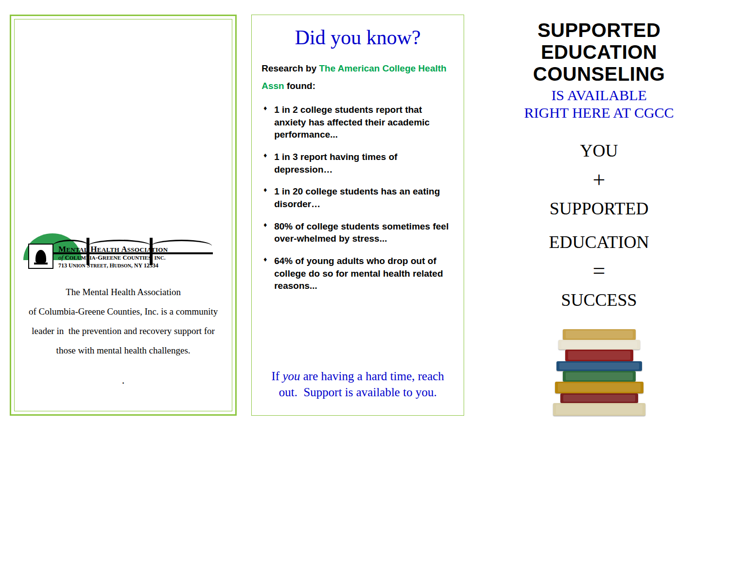MENTAL HEALTH ASSOCIATION
of COLUMBIA-GREENE COUNTIES, INC.
713 UNION STREET, HUDSON, NY 12534
The Mental Health Association
of Columbia-Greene Counties, Inc. is a community leader in the prevention and recovery support for those with mental health challenges. .
Did you know?
Research by The American College Health Assn found:
1 in 2 college students report that anxiety has affected their academic performance...
1 in 3 report having times of depression…
1 in 20 college students has an eating disorder…
80% of college students sometimes feel over-whelmed by stress...
64% of young adults who drop out of college do so for mental health related reasons...
If you are having a hard time, reach out. Support is available to you.
SUPPORTED
EDUCATION
COUNSELING
IS AVAILABLE
RIGHT HERE AT CGCC
YOU + SUPPORTED
EDUCATION = SUCCESS